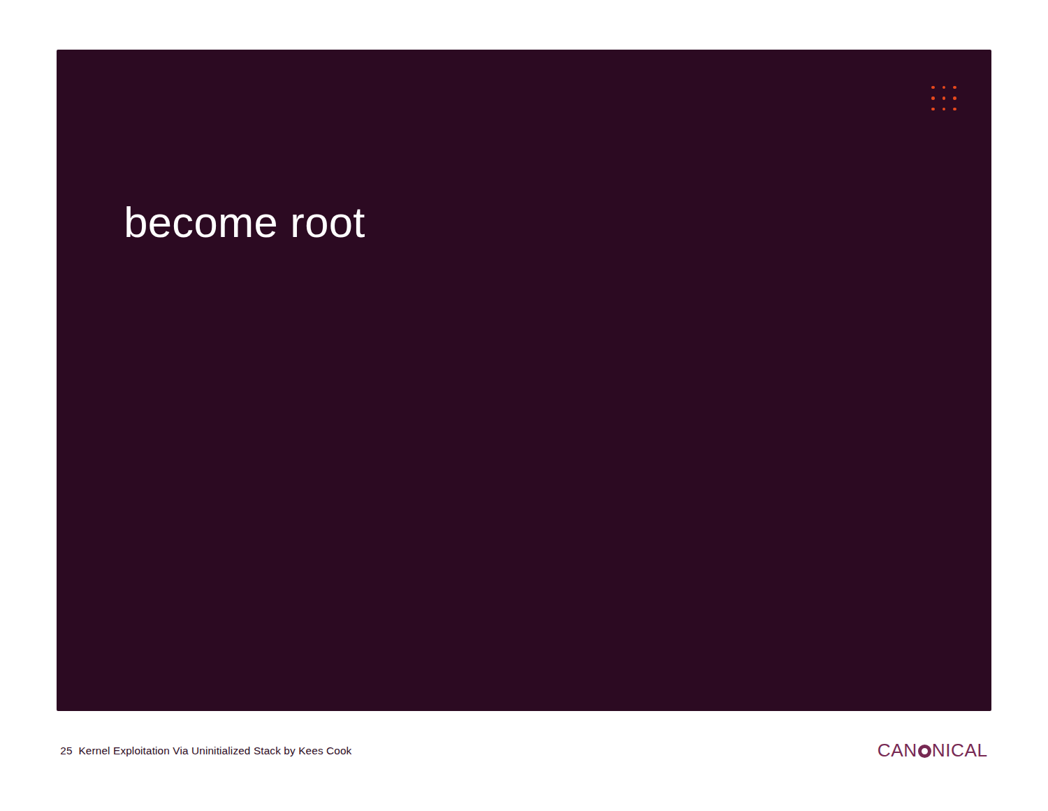become root
25 Kernel Exploitation Via Uninitialized Stack by Kees Cook
CAN NICAL